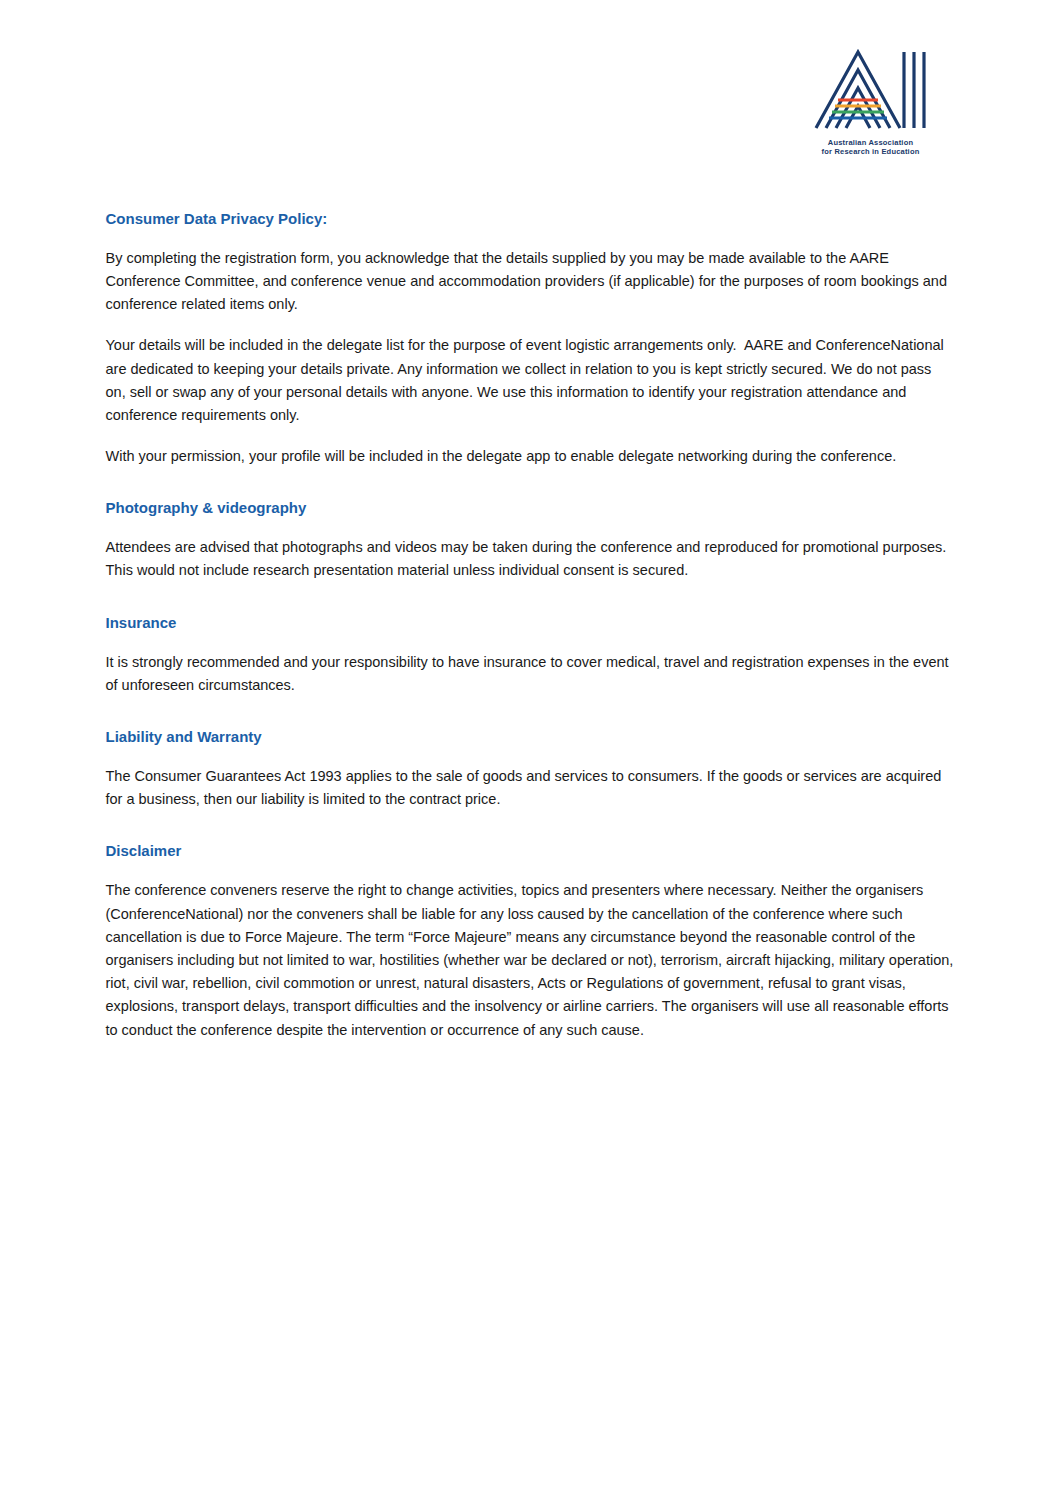Australian Association
for Research in Education
Consumer Data Privacy Policy:
By completing the registration form, you acknowledge that the details supplied by you may be made available to the AARE Conference Committee, and conference venue and accommodation providers (if applicable) for the purposes of room bookings and conference related items only.
Your details will be included in the delegate list for the purpose of event logistic arrangements only. AARE and ConferenceNational are dedicated to keeping your details private. Any information we collect in relation to you is kept strictly secured. We do not pass on, sell or swap any of your personal details with anyone. We use this information to identify your registration attendance and conference requirements only.
With your permission, your profile will be included in the delegate app to enable delegate networking during the conference.
Photography & videography
Attendees are advised that photographs and videos may be taken during the conference and reproduced for promotional purposes. This would not include research presentation material unless individual consent is secured.
Insurance
It is strongly recommended and your responsibility to have insurance to cover medical, travel and registration expenses in the event of unforeseen circumstances.
Liability and Warranty
The Consumer Guarantees Act 1993 applies to the sale of goods and services to consumers. If the goods or services are acquired for a business, then our liability is limited to the contract price.
Disclaimer
The conference conveners reserve the right to change activities, topics and presenters where necessary. Neither the organisers (ConferenceNational) nor the conveners shall be liable for any loss caused by the cancellation of the conference where such cancellation is due to Force Majeure. The term “Force Majeure” means any circumstance beyond the reasonable control of the organisers including but not limited to war, hostilities (whether war be declared or not), terrorism, aircraft hijacking, military operation, riot, civil war, rebellion, civil commotion or unrest, natural disasters, Acts or Regulations of government, refusal to grant visas, explosions, transport delays, transport difficulties and the insolvency or airline carriers. The organisers will use all reasonable efforts to conduct the conference despite the intervention or occurrence of any such cause.